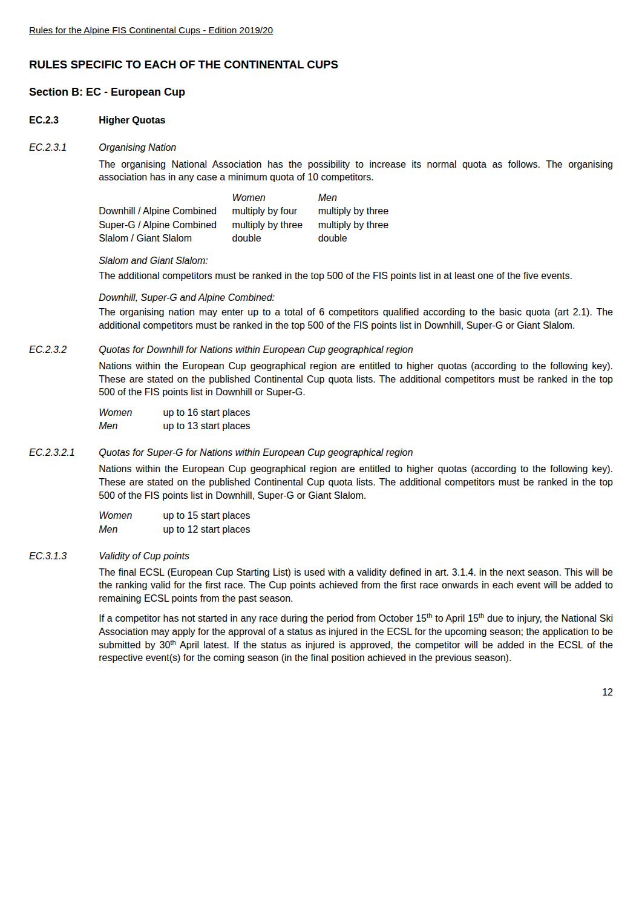Rules for the Alpine FIS Continental Cups - Edition 2019/20
RULES SPECIFIC TO EACH OF THE CONTINENTAL CUPS
Section B: EC - European Cup
EC.2.3
Higher Quotas
EC.2.3.1
Organising Nation
The organising National Association has the possibility to increase its normal quota as follows. The organising association has in any case a minimum quota of 10 competitors.
| | Women | Men |
| Downhill / Alpine Combined | multiply by four | multiply by three |
| Super-G / Alpine Combined | multiply by three | multiply by three |
| Slalom / Giant Slalom | double | double |
Slalom and Giant Slalom:
The additional competitors must be ranked in the top 500 of the FIS points list in at least one of the five events.
Downhill, Super-G and Alpine Combined:
The organising nation may enter up to a total of 6 competitors qualified according to the basic quota (art 2.1). The additional competitors must be ranked in the top 500 of the FIS points list in Downhill, Super-G or Giant Slalom.
EC.2.3.2
Quotas for Downhill for Nations within European Cup geographical region
Nations within the European Cup geographical region are entitled to higher quotas (according to the following key). These are stated on the published Continental Cup quota lists. The additional competitors must be ranked in the top 500 of the FIS points list in Downhill or Super-G.
| Women | up to 16 start places |
| Men | up to 13 start places |
EC.2.3.2.1
Quotas for Super-G for Nations within European Cup geographical region
Nations within the European Cup geographical region are entitled to higher quotas (according to the following key). These are stated on the published Continental Cup quota lists. The additional competitors must be ranked in the top 500 of the FIS points list in Downhill, Super-G or Giant Slalom.
| Women | up to 15 start places |
| Men | up to 12 start places |
EC.3.1.3
Validity of Cup points
The final ECSL (European Cup Starting List) is used with a validity defined in art. 3.1.4. in the next season. This will be the ranking valid for the first race. The Cup points achieved from the first race onwards in each event will be added to remaining ECSL points from the past season.
If a competitor has not started in any race during the period from October 15th to April 15th due to injury, the National Ski Association may apply for the approval of a status as injured in the ECSL for the upcoming season; the application to be submitted by 30th April latest. If the status as injured is approved, the competitor will be added in the ECSL of the respective event(s) for the coming season (in the final position achieved in the previous season).
12